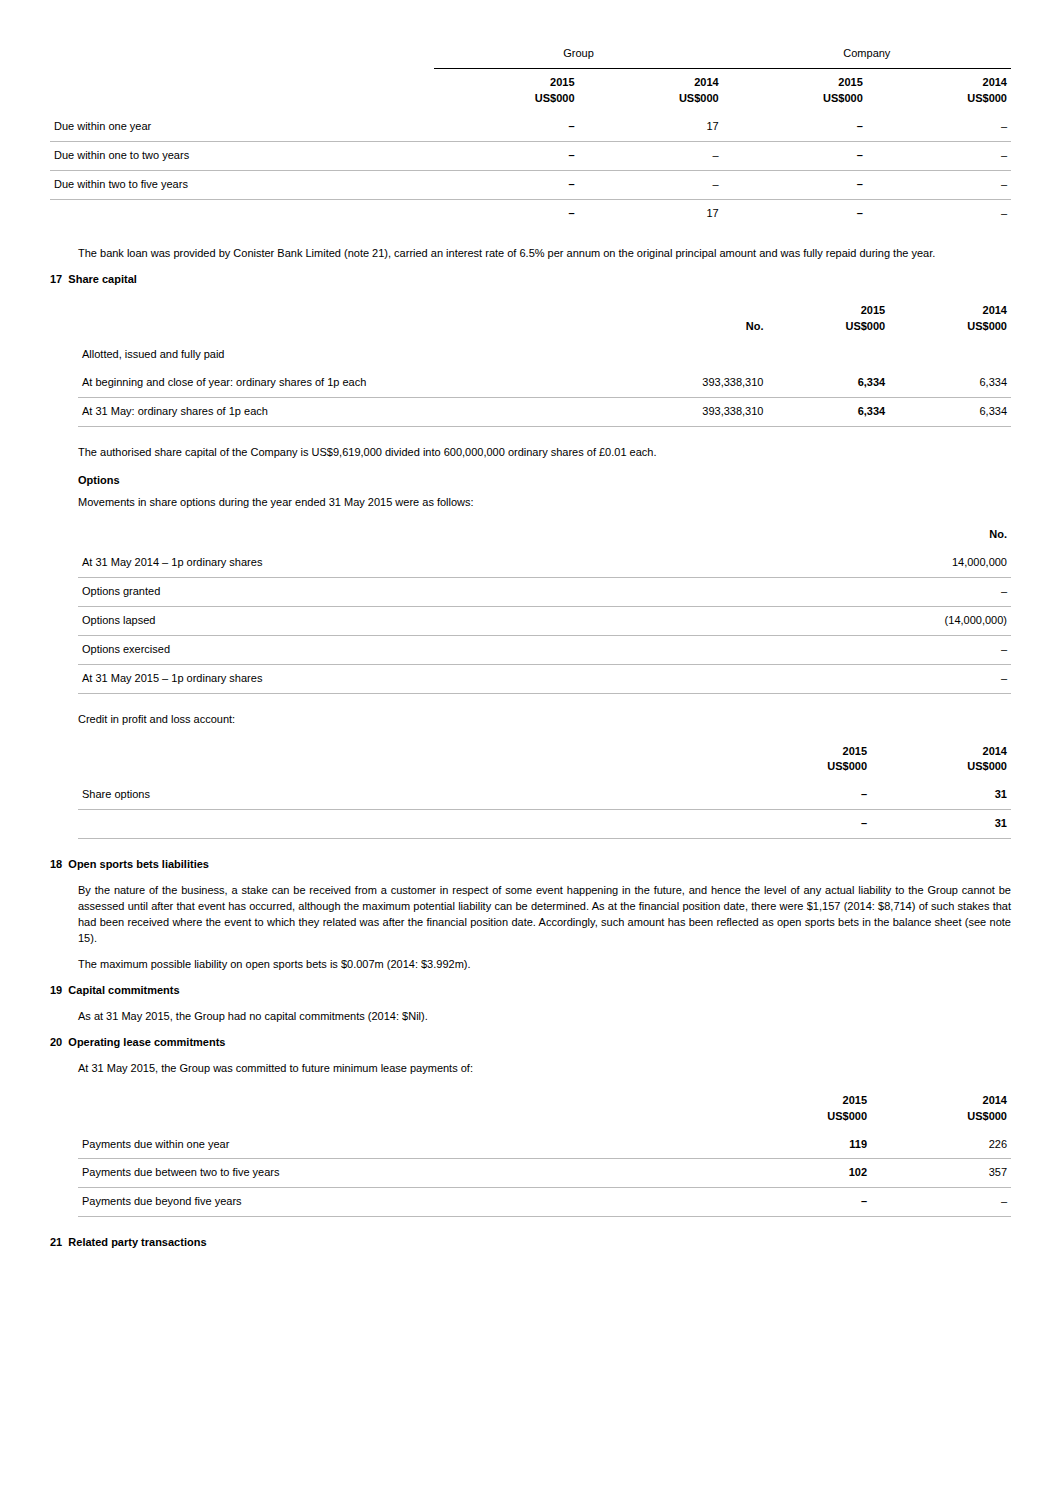| | Group | Company |
| --- | --- | --- |
| | 2015 US$000 | 2014 US$000 | 2015 US$000 | 2014 US$000 |
| Due within one year | – | 17 | – | – |
| Due within one to two years | – | – | – | – |
| Due within two to five years | – | – | – | – |
| | – | 17 | – | – |
The bank loan was provided by Conister Bank Limited (note 21), carried an interest rate of 6.5% per annum on the original principal amount and was fully repaid during the year.
17 Share capital
| | No. | 2015 US$000 | 2014 US$000 |
| --- | --- | --- | --- |
| Allotted, issued and fully paid | | | |
| At beginning and close of year: ordinary shares of 1p each | 393,338,310 | 6,334 | 6,334 |
| At 31 May: ordinary shares of 1p each | 393,338,310 | 6,334 | 6,334 |
The authorised share capital of the Company is US$9,619,000 divided into 600,000,000 ordinary shares of £0.01 each.
Options
Movements in share options during the year ended 31 May 2015 were as follows:
| | No. |
| --- | --- |
| At 31 May 2014 – 1p ordinary shares | 14,000,000 |
| Options granted | – |
| Options lapsed | (14,000,000) |
| Options exercised | – |
| At 31 May 2015 – 1p ordinary shares | – |
Credit in profit and loss account:
| | 2015 US$000 | 2014 US$000 |
| --- | --- | --- |
| Share options | – | 31 |
| | – | 31 |
18 Open sports bets liabilities
By the nature of the business, a stake can be received from a customer in respect of some event happening in the future, and hence the level of any actual liability to the Group cannot be assessed until after that event has occurred, although the maximum potential liability can be determined. As at the financial position date, there were $1,157 (2014: $8,714) of such stakes that had been received where the event to which they related was after the financial position date. Accordingly, such amount has been reflected as open sports bets in the balance sheet (see note 15).
The maximum possible liability on open sports bets is $0.007m (2014: $3.992m).
19 Capital commitments
As at 31 May 2015, the Group had no capital commitments (2014: $Nil).
20 Operating lease commitments
At 31 May 2015, the Group was committed to future minimum lease payments of:
| | 2015 US$000 | 2014 US$000 |
| --- | --- | --- |
| Payments due within one year | 119 | 226 |
| Payments due between two to five years | 102 | 357 |
| Payments due beyond five years | – | – |
21 Related party transactions